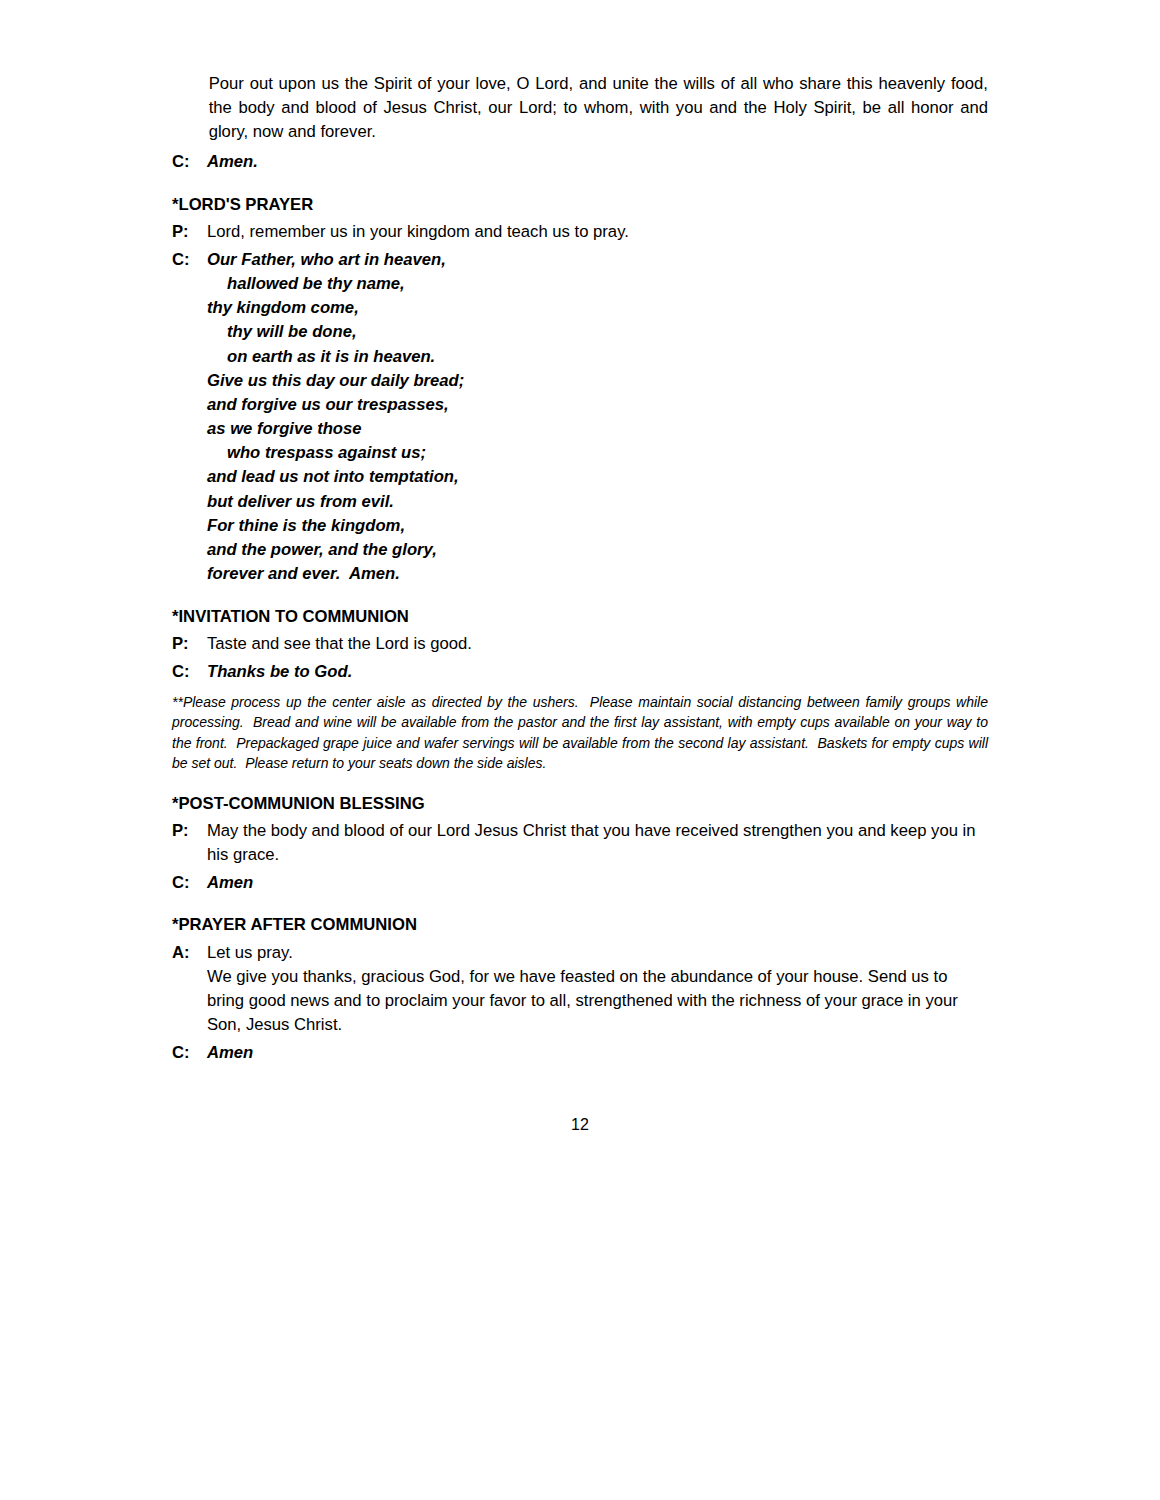Pour out upon us the Spirit of your love, O Lord, and unite the wills of all who share this heavenly food, the body and blood of Jesus Christ, our Lord; to whom, with you and the Holy Spirit, be all honor and glory, now and forever.
C: Amen.
*LORD'S PRAYER
P: Lord, remember us in your kingdom and teach us to pray.
C:
Our Father, who art in heaven,
hallowed be thy name,
thy kingdom come,
thy will be done,
on earth as it is in heaven.
Give us this day our daily bread;
and forgive us our trespasses,
as we forgive those
who trespass against us;
and lead us not into temptation,
but deliver us from evil.
For thine is the kingdom,
and the power, and the glory,
forever and ever. Amen.
*INVITATION TO COMMUNION
P: Taste and see that the Lord is good.
C: Thanks be to God.
**Please process up the center aisle as directed by the ushers. Please maintain social distancing between family groups while processing. Bread and wine will be available from the pastor and the first lay assistant, with empty cups available on your way to the front. Prepackaged grape juice and wafer servings will be available from the second lay assistant. Baskets for empty cups will be set out. Please return to your seats down the side aisles.
*POST-COMMUNION BLESSING
P: May the body and blood of our Lord Jesus Christ that you have received strengthen you and keep you in his grace.
C: Amen
*PRAYER AFTER COMMUNION
A: Let us pray.
We give you thanks, gracious God, for we have feasted on the abundance of your house. Send us to bring good news and to proclaim your favor to all, strengthened with the richness of your grace in your Son, Jesus Christ.
C: Amen
12